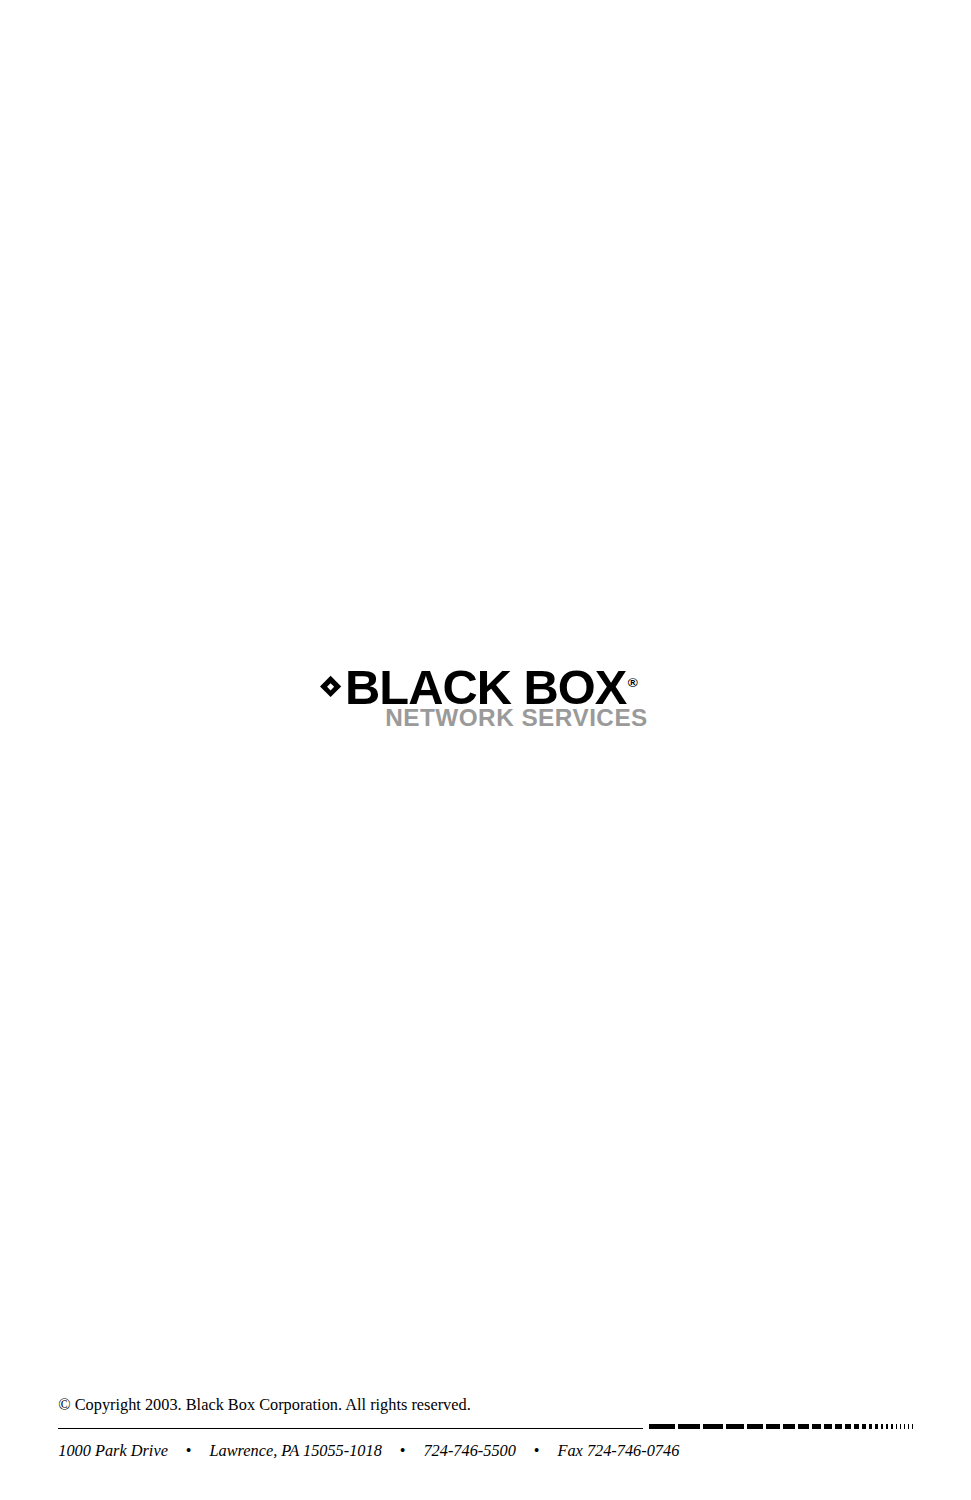BLACK BOX®
NETWORK SERVICES
© Copyright 2003. Black Box Corporation. All rights reserved.
1000 Park Drive•Lawrence, PA 15055-1018•724-746-5500•Fax 724-746-0746